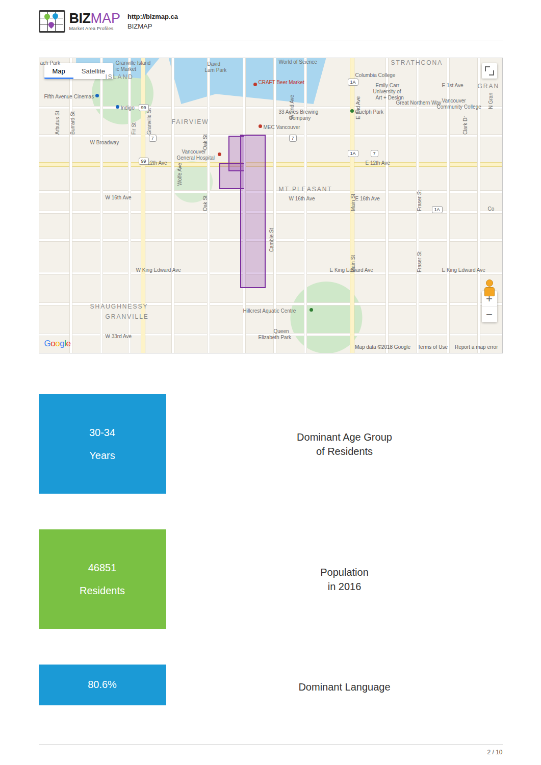BIZ MAP
Market Area Profiles
http://bizmap.ca
BIZMAP
Map
Satellite
+
−
Google
Map data ©2018 Google Terms of Use Report a map error
ach Park
Granville Island
ic Market
David
Lam Park
World of Science
STRATHCONA
Columbia College
Emily Carr
University of
Art + Design
E 1st Ave
GRAN
ISLAND
CRAFT Beer Market
Fifth Avenue Cinemas
Indigo
33 Acres Brewing
Company
Guelph Park
Great Northern Way
Vancouver
Community College
FAIRVIEW
MEC Vancouver
W Broadway
Vancouver
General Hospital
W 12th Ave
E 12th Ave
MT PLEASANT
W 16th Ave
E 16th Ave
W 16th Ave
Co
W King Edward Ave
E King Edward Ave
E King Edward Ave
SHAUGHNESSY
GRANVILLE
Hillcrest Aquatic Centre
Queen
Elizabeth Park
W 33rd Ave
Arbutus St
Burrard St
Fir St
Granville St
Oak St
Oak St
Cambie St
Main St
Main St
Fraser St
Fraser St
Clark Dr
N Gran
Wolfe Ave
W 2nd Ave
E 2nd Ave
99
99
7
7
7
7
1A
1A
1A
30-34
Years
Dominant Age Group
of Residents
46851
Residents
Population
in 2016
80.6%
Dominant Language
2 / 10